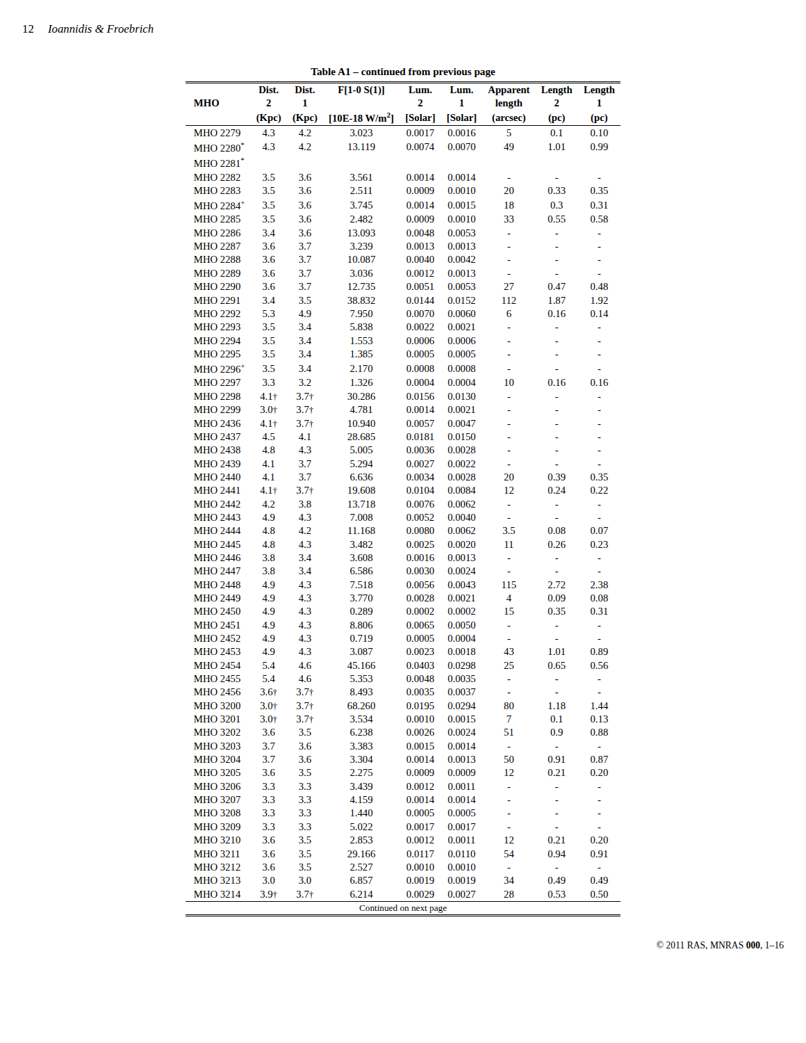12 Ioannidis & Froebrich
Table A1 – continued from previous page
| | Dist. | Dist. | F[1-0 S(1)] | Lum. | Lum. | Apparent | Length | Length |
| --- | --- | --- | --- | --- | --- | --- | --- | --- |
| MHO | 2 | 1 | | 2 | 1 | length | 2 | 1 |
| | (Kpc) | (Kpc) | [10E-18 W/m 2 ] | [Solar] | [Solar] | (arcsec) | (pc) | (pc) |
| MHO 2279 | 4.3 | 4.2 | 3.023 | 0.0017 | 0.0016 | 5 | 0.1 | 0.10 |
| MHO 2280 * | 4.3 | 4.2 | 13.119 | 0.0074 | 0.0070 | 49 | 1.01 | 0.99 |
| MHO 2281 * | | | | | | | | |
| MHO 2282 | 3.5 | 3.6 | 3.561 | 0.0014 | 0.0014 | - | - | - |
| MHO 2283 | 3.5 | 3.6 | 2.511 | 0.0009 | 0.0010 | 20 | 0.33 | 0.35 |
| MHO 2284 + | 3.5 | 3.6 | 3.745 | 0.0014 | 0.0015 | 18 | 0.3 | 0.31 |
| MHO 2285 | 3.5 | 3.6 | 2.482 | 0.0009 | 0.0010 | 33 | 0.55 | 0.58 |
| MHO 2286 | 3.4 | 3.6 | 13.093 | 0.0048 | 0.0053 | - | - | - |
| MHO 2287 | 3.6 | 3.7 | 3.239 | 0.0013 | 0.0013 | - | - | - |
| MHO 2288 | 3.6 | 3.7 | 10.087 | 0.0040 | 0.0042 | - | - | - |
| MHO 2289 | 3.6 | 3.7 | 3.036 | 0.0012 | 0.0013 | - | - | - |
| MHO 2290 | 3.6 | 3.7 | 12.735 | 0.0051 | 0.0053 | 27 | 0.47 | 0.48 |
| MHO 2291 | 3.4 | 3.5 | 38.832 | 0.0144 | 0.0152 | 112 | 1.87 | 1.92 |
| MHO 2292 | 5.3 | 4.9 | 7.950 | 0.0070 | 0.0060 | 6 | 0.16 | 0.14 |
| MHO 2293 | 3.5 | 3.4 | 5.838 | 0.0022 | 0.0021 | - | - | - |
| MHO 2294 | 3.5 | 3.4 | 1.553 | 0.0006 | 0.0006 | - | - | - |
| MHO 2295 | 3.5 | 3.4 | 1.385 | 0.0005 | 0.0005 | - | - | - |
| MHO 2296 + | 3.5 | 3.4 | 2.170 | 0.0008 | 0.0008 | - | - | - |
| MHO 2297 | 3.3 | 3.2 | 1.326 | 0.0004 | 0.0004 | 10 | 0.16 | 0.16 |
| MHO 2298 | 4.1 † | 3.7 † | 30.286 | 0.0156 | 0.0130 | - | - | - |
| MHO 2299 | 3.0 † | 3.7 † | 4.781 | 0.0014 | 0.0021 | - | - | - |
| MHO 2436 | 4.1 † | 3.7 † | 10.940 | 0.0057 | 0.0047 | - | - | - |
| MHO 2437 | 4.5 | 4.1 | 28.685 | 0.0181 | 0.0150 | - | - | - |
| MHO 2438 | 4.8 | 4.3 | 5.005 | 0.0036 | 0.0028 | - | - | - |
| MHO 2439 | 4.1 | 3.7 | 5.294 | 0.0027 | 0.0022 | - | - | - |
| MHO 2440 | 4.1 | 3.7 | 6.636 | 0.0034 | 0.0028 | 20 | 0.39 | 0.35 |
| MHO 2441 | 4.1 † | 3.7 † | 19.608 | 0.0104 | 0.0084 | 12 | 0.24 | 0.22 |
| MHO 2442 | 4.2 | 3.8 | 13.718 | 0.0076 | 0.0062 | - | - | - |
| MHO 2443 | 4.9 | 4.3 | 7.008 | 0.0052 | 0.0040 | - | - | - |
| MHO 2444 | 4.8 | 4.2 | 11.168 | 0.0080 | 0.0062 | 3.5 | 0.08 | 0.07 |
| MHO 2445 | 4.8 | 4.3 | 3.482 | 0.0025 | 0.0020 | 11 | 0.26 | 0.23 |
| MHO 2446 | 3.8 | 3.4 | 3.608 | 0.0016 | 0.0013 | - | - | - |
| MHO 2447 | 3.8 | 3.4 | 6.586 | 0.0030 | 0.0024 | - | - | - |
| MHO 2448 | 4.9 | 4.3 | 7.518 | 0.0056 | 0.0043 | 115 | 2.72 | 2.38 |
| MHO 2449 | 4.9 | 4.3 | 3.770 | 0.0028 | 0.0021 | 4 | 0.09 | 0.08 |
| MHO 2450 | 4.9 | 4.3 | 0.289 | 0.0002 | 0.0002 | 15 | 0.35 | 0.31 |
| MHO 2451 | 4.9 | 4.3 | 8.806 | 0.0065 | 0.0050 | - | - | - |
| MHO 2452 | 4.9 | 4.3 | 0.719 | 0.0005 | 0.0004 | - | - | - |
| MHO 2453 | 4.9 | 4.3 | 3.087 | 0.0023 | 0.0018 | 43 | 1.01 | 0.89 |
| MHO 2454 | 5.4 | 4.6 | 45.166 | 0.0403 | 0.0298 | 25 | 0.65 | 0.56 |
| MHO 2455 | 5.4 | 4.6 | 5.353 | 0.0048 | 0.0035 | - | - | - |
| MHO 2456 | 3.6 † | 3.7 † | 8.493 | 0.0035 | 0.0037 | - | - | - |
| MHO 3200 | 3.0 † | 3.7 † | 68.260 | 0.0195 | 0.0294 | 80 | 1.18 | 1.44 |
| MHO 3201 | 3.0 † | 3.7 † | 3.534 | 0.0010 | 0.0015 | 7 | 0.1 | 0.13 |
| MHO 3202 | 3.6 | 3.5 | 6.238 | 0.0026 | 0.0024 | 51 | 0.9 | 0.88 |
| MHO 3203 | 3.7 | 3.6 | 3.383 | 0.0015 | 0.0014 | - | - | - |
| MHO 3204 | 3.7 | 3.6 | 3.304 | 0.0014 | 0.0013 | 50 | 0.91 | 0.87 |
| MHO 3205 | 3.6 | 3.5 | 2.275 | 0.0009 | 0.0009 | 12 | 0.21 | 0.20 |
| MHO 3206 | 3.3 | 3.3 | 3.439 | 0.0012 | 0.0011 | - | - | - |
| MHO 3207 | 3.3 | 3.3 | 4.159 | 0.0014 | 0.0014 | - | - | - |
| MHO 3208 | 3.3 | 3.3 | 1.440 | 0.0005 | 0.0005 | - | - | - |
| MHO 3209 | 3.3 | 3.3 | 5.022 | 0.0017 | 0.0017 | - | - | - |
| MHO 3210 | 3.6 | 3.5 | 2.853 | 0.0012 | 0.0011 | 12 | 0.21 | 0.20 |
| MHO 3211 | 3.6 | 3.5 | 29.166 | 0.0117 | 0.0110 | 54 | 0.94 | 0.91 |
| MHO 3212 | 3.6 | 3.5 | 2.527 | 0.0010 | 0.0010 | - | - | - |
| MHO 3213 | 3.0 | 3.0 | 6.857 | 0.0019 | 0.0019 | 34 | 0.49 | 0.49 |
| MHO 3214 | 3.9 † | 3.7 † | 6.214 | 0.0029 | 0.0027 | 28 | 0.53 | 0.50 |
| Continued on next page |
© 2011 RAS, MNRAS 000, 1–16